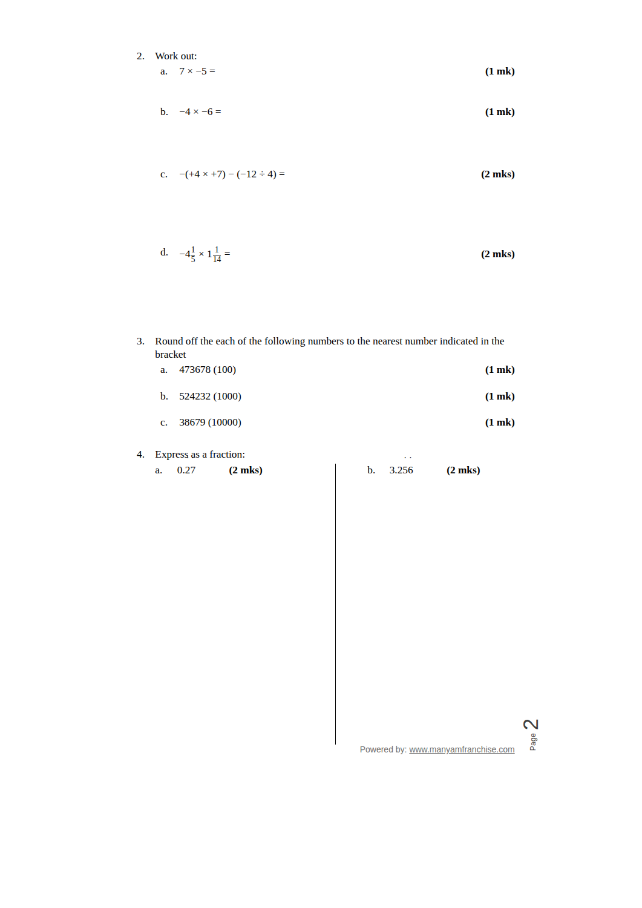Work out:
7 × −5 = (1 mk)
−4 × −6 = (1 mk)
−(+4 × +7) − (−12 ÷ 4) = (2 mks)
−415 × 1114 = (2 mks)
Round off the each of the following numbers to the nearest number indicated in the bracket
473678 (100) (1 mk)
524232 (1000) (1 mk)
38679 (10000) (1 mk)
Express as a fraction:
a. 0.27 (2 mks)
b. 3.256 (2 mks)
Page 2
Powered by: www.manyamfranchise.com